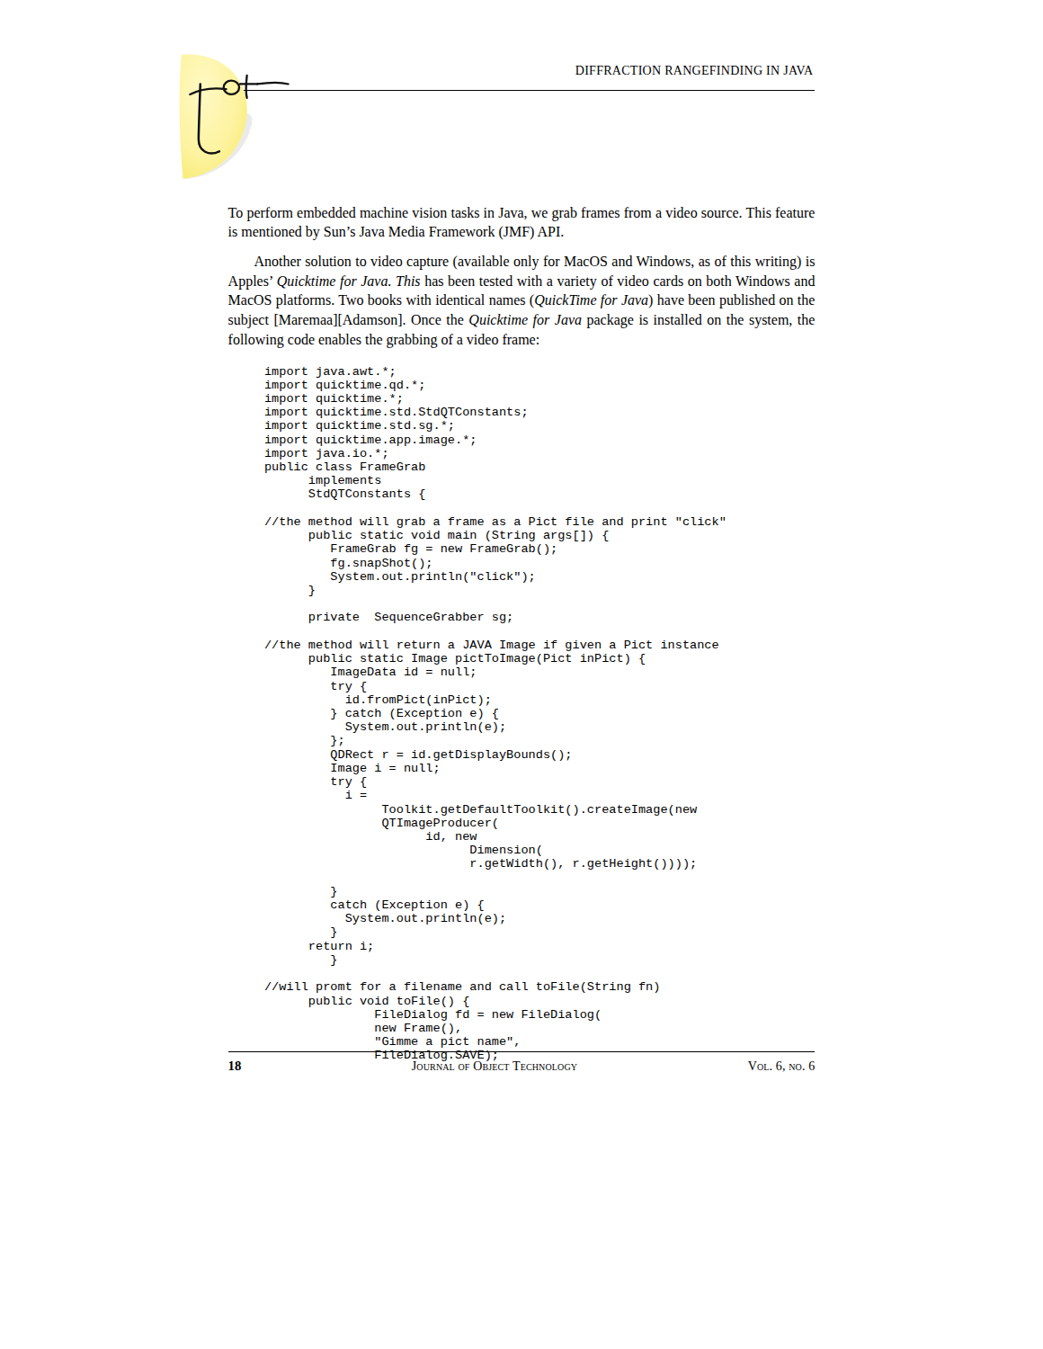DIFFRACTION RANGEFINDING IN JAVA
To perform embedded machine vision tasks in Java, we grab frames from a video source. This feature is mentioned by Sun’s Java Media Framework (JMF) API.
Another solution to video capture (available only for MacOS and Windows, as of this writing) is Apples’ Quicktime for Java. This has been tested with a variety of video cards on both Windows and MacOS platforms. Two books with identical names (QuickTime for Java) have been published on the subject [Maremaa][Adamson]. Once the Quicktime for Java package is installed on the system, the following code enables the grabbing of a video frame:
import java.awt.*;
import quicktime.qd.*;
import quicktime.*;
import quicktime.std.StdQTConstants;
import quicktime.std.sg.*;
import quicktime.app.image.*;
import java.io.*;
public class FrameGrab
      implements
      StdQTConstants {

//the method will grab a frame as a Pict file and print "click"
      public static void main (String args[]) {
         FrameGrab fg = new FrameGrab();
         fg.snapShot();
         System.out.println("click");
      }

      private  SequenceGrabber sg;

//the method will return a JAVA Image if given a Pict instance
      public static Image pictToImage(Pict inPict) {
         ImageData id = null;
         try {
           id.fromPict(inPict);
         } catch (Exception e) {
           System.out.println(e);
         };
         QDRect r = id.getDisplayBounds();
         Image i = null;
         try {
           i =
                Toolkit.getDefaultToolkit().createImage(new
                QTImageProducer(
                      id, new
                            Dimension(
                            r.getWidth(), r.getHeight())));

         }
         catch (Exception e) {
           System.out.println(e);
         }
      return i;
         }

//will promt for a filename and call toFile(String fn)
      public void toFile() {
               FileDialog fd = new FileDialog(
               new Frame(),
               "Gimme a pict name",
               FileDialog.SAVE);
18
Journal of Object Technology
Vol. 6, no. 6